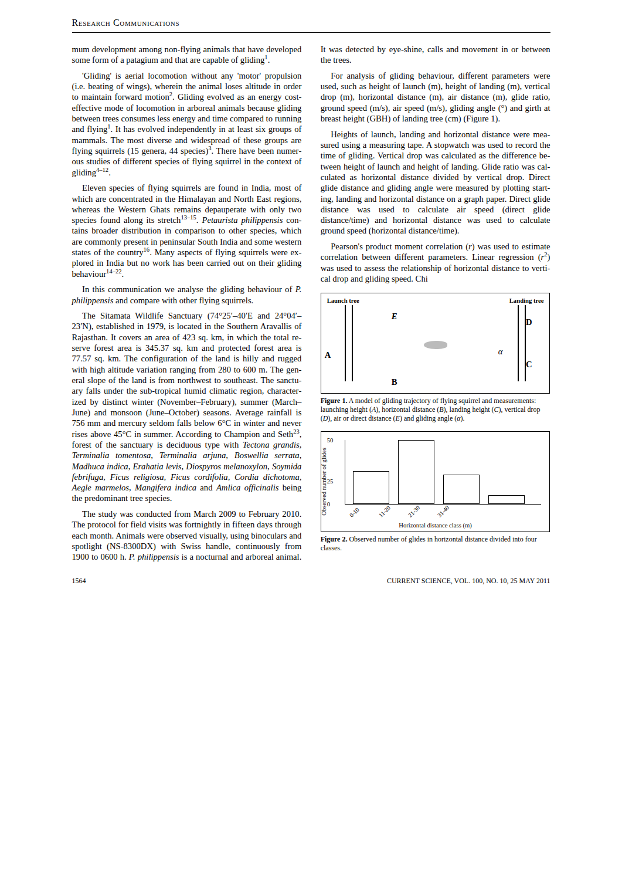Research Communications
mum development among non-flying animals that have developed some form of a patagium and that are capable of gliding1.
'Gliding' is aerial locomotion without any 'motor' propulsion (i.e. beating of wings), wherein the animal loses altitude in order to maintain forward motion2. Gliding evolved as an energy cost-effective mode of locomotion in arboreal animals because gliding between trees consumes less energy and time compared to running and flying1. It has evolved independently in at least six groups of mammals. The most diverse and widespread of these groups are flying squirrels (15 genera, 44 species)3. There have been numerous studies of different species of flying squirrel in the context of gliding4–12.
Eleven species of flying squirrels are found in India, most of which are concentrated in the Himalayan and North East regions, whereas the Western Ghats remains depauperate with only two species found along its stretch13–15. Petaurista philippensis contains broader distribution in comparison to other species, which are commonly present in peninsular South India and some western states of the country16. Many aspects of flying squirrels were explored in India but no work has been carried out on their gliding behaviour14–22.
In this communication we analyse the gliding behaviour of P. philippensis and compare with other flying squirrels.
The Sitamata Wildlife Sanctuary (74°25′–40′E and 24°04′–23′N), established in 1979, is located in the Southern Aravallis of Rajasthan. It covers an area of 423 sq. km, in which the total reserve forest area is 345.37 sq. km and protected forest area is 77.57 sq. km. The configuration of the land is hilly and rugged with high altitude variation ranging from 280 to 600 m. The general slope of the land is from northwest to southeast. The sanctuary falls under the sub-tropical humid climatic region, characterized by distinct winter (November–February), summer (March–June) and monsoon (June–October) seasons. Average rainfall is 756 mm and mercury seldom falls below 6°C in winter and never rises above 45°C in summer. According to Champion and Seth23, forest of the sanctuary is deciduous type with Tectona grandis, Terminalia tomentosa, Terminalia arjuna, Boswellia serrata, Madhuca indica, Erahatia levis, Diospyros melanoxylon, Soymida febrifuga, Ficus religiosa, Ficus cordifolia, Cordia dichotoma, Aegle marmelos, Mangifera indica and Amlica officinalis being the predominant tree species.
The study was conducted from March 2009 to February 2010. The protocol for field visits was fortnightly in fifteen days through each month. Animals were observed visually, using binoculars and spotlight (NS-8300DX) with Swiss handle, continuously from 1900 to 0600 h. P. philippensis is a nocturnal and arboreal animal. It was detected by eye-shine, calls and movement in or between the trees.
For analysis of gliding behaviour, different parameters were used, such as height of launch (m), height of landing (m), vertical drop (m), horizontal distance (m), air distance (m), glide ratio, ground speed (m/s), air speed (m/s), gliding angle (°) and girth at breast height (GBH) of landing tree (cm) (Figure 1).
Heights of launch, landing and horizontal distance were measured using a measuring tape. A stopwatch was used to record the time of gliding. Vertical drop was calculated as the difference between height of launch and height of landing. Glide ratio was calculated as horizontal distance divided by vertical drop. Direct glide distance and gliding angle were measured by plotting starting, landing and horizontal distance on a graph paper. Direct glide distance was used to calculate air speed (direct glide distance/time) and horizontal distance was used to calculate ground speed (horizontal distance/time).
Pearson's product moment correlation (r) was used to estimate correlation between different parameters. Linear regression (r2) was used to assess the relationship of horizontal distance to vertical drop and gliding speed. Chi
Launch tree Landing tree
A B C D E α
Figure 1. A model of gliding trajectory of flying squirrel and measurements: launching height (A), horizontal distance (B), landing height (C), vertical drop (D), air or direct distance (E) and gliding angle (α).
50 25 0 Observed number of glides
0-10 11-20 21-30 31-40 Horizontal distance class (m)
Figure 2. Observed number of glides in horizontal distance divided into four classes.
1564
CURRENT SCIENCE, VOL. 100, NO. 10, 25 MAY 2011